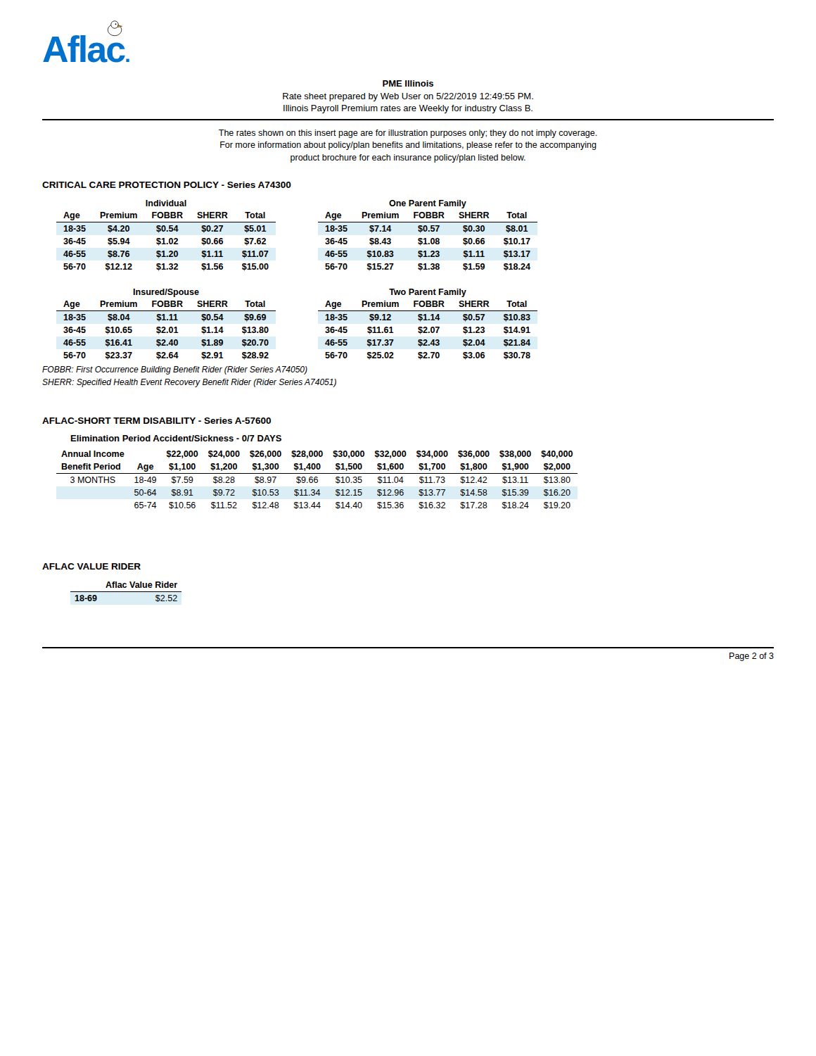Aflac.
PME Illinois
Rate sheet prepared by Web User on 5/22/2019 12:49:55 PM.
Illinois Payroll Premium rates are Weekly for industry Class B.
The rates shown on this insert page are for illustration purposes only; they do not imply coverage.
For more information about policy/plan benefits and limitations, please refer to the accompanying
product brochure for each insurance policy/plan listed below.
CRITICAL CARE PROTECTION POLICY - Series A74300
| Individual | | One Parent Family |
| Age | Premium | FOBBR | SHERR | Total | | Age | Premium | FOBBR | SHERR | Total |
| 18-35 | $4.20 | $0.54 | $0.27 | $5.01 | | 18-35 | $7.14 | $0.57 | $0.30 | $8.01 |
| 36-45 | $5.94 | $1.02 | $0.66 | $7.62 | | 36-45 | $8.43 | $1.08 | $0.66 | $10.17 |
| 46-55 | $8.76 | $1.20 | $1.11 | $11.07 | | 46-55 | $10.83 | $1.23 | $1.11 | $13.17 |
| 56-70 | $12.12 | $1.32 | $1.56 | $15.00 | | 56-70 | $15.27 | $1.38 | $1.59 | $18.24 |
| Insured/Spouse | | Two Parent Family |
| Age | Premium | FOBBR | SHERR | Total | | Age | Premium | FOBBR | SHERR | Total |
| 18-35 | $8.04 | $1.11 | $0.54 | $9.69 | | 18-35 | $9.12 | $1.14 | $0.57 | $10.83 |
| 36-45 | $10.65 | $2.01 | $1.14 | $13.80 | | 36-45 | $11.61 | $2.07 | $1.23 | $14.91 |
| 46-55 | $16.41 | $2.40 | $1.89 | $20.70 | | 46-55 | $17.37 | $2.43 | $2.04 | $21.84 |
| 56-70 | $23.37 | $2.64 | $2.91 | $28.92 | | 56-70 | $25.02 | $2.70 | $3.06 | $30.78 |
FOBBR: First Occurrence Building Benefit Rider (Rider Series A74050)
SHERR: Specified Health Event Recovery Benefit Rider (Rider Series A74051)
AFLAC-SHORT TERM DISABILITY - Series A-57600
Elimination Period Accident/Sickness - 0/7 DAYS
| Annual Income | | $22,000 | $24,000 | $26,000 | $28,000 | $30,000 | $32,000 | $34,000 | $36,000 | $38,000 | $40,000 |
| --- | --- | --- | --- | --- | --- | --- | --- | --- | --- | --- | --- |
| Benefit Period | Age | $1,100 | $1,200 | $1,300 | $1,400 | $1,500 | $1,600 | $1,700 | $1,800 | $1,900 | $2,000 |
| 3 MONTHS | 18-49 | $7.59 | $8.28 | $8.97 | $9.66 | $10.35 | $11.04 | $11.73 | $12.42 | $13.11 | $13.80 |
| | 50-64 | $8.91 | $9.72 | $10.53 | $11.34 | $12.15 | $12.96 | $13.77 | $14.58 | $15.39 | $16.20 |
| | 65-74 | $10.56 | $11.52 | $12.48 | $13.44 | $14.40 | $15.36 | $16.32 | $17.28 | $18.24 | $19.20 |
AFLAC VALUE RIDER
| | Aflac Value Rider |
| --- | --- |
| 18-69 | $2.52 |
Page 2 of 3